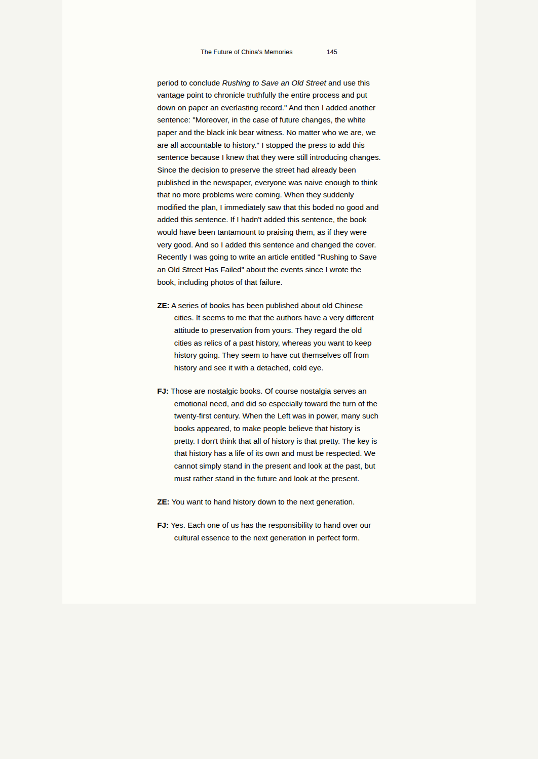The Future of China's Memories 145
period to conclude Rushing to Save an Old Street and use this vantage point to chronicle truthfully the entire process and put down on paper an everlasting record." And then I added another sentence: "Moreover, in the case of future changes, the white paper and the black ink bear witness. No matter who we are, we are all accountable to history." I stopped the press to add this sentence because I knew that they were still introducing changes. Since the decision to preserve the street had already been published in the newspaper, everyone was naive enough to think that no more problems were coming. When they suddenly modified the plan, I immediately saw that this boded no good and added this sentence. If I hadn't added this sentence, the book would have been tantamount to praising them, as if they were very good. And so I added this sentence and changed the cover. Recently I was going to write an article entitled "Rushing to Save an Old Street Has Failed" about the events since I wrote the book, including photos of that failure.
ZE: A series of books has been published about old Chinese cities. It seems to me that the authors have a very different attitude to preservation from yours. They regard the old cities as relics of a past history, whereas you want to keep history going. They seem to have cut themselves off from history and see it with a detached, cold eye.
FJ: Those are nostalgic books. Of course nostalgia serves an emotional need, and did so especially toward the turn of the twenty-first century. When the Left was in power, many such books appeared, to make people believe that history is pretty. I don't think that all of history is that pretty. The key is that history has a life of its own and must be respected. We cannot simply stand in the present and look at the past, but must rather stand in the future and look at the present.
ZE: You want to hand history down to the next generation.
FJ: Yes. Each one of us has the responsibility to hand over our cultural essence to the next generation in perfect form.